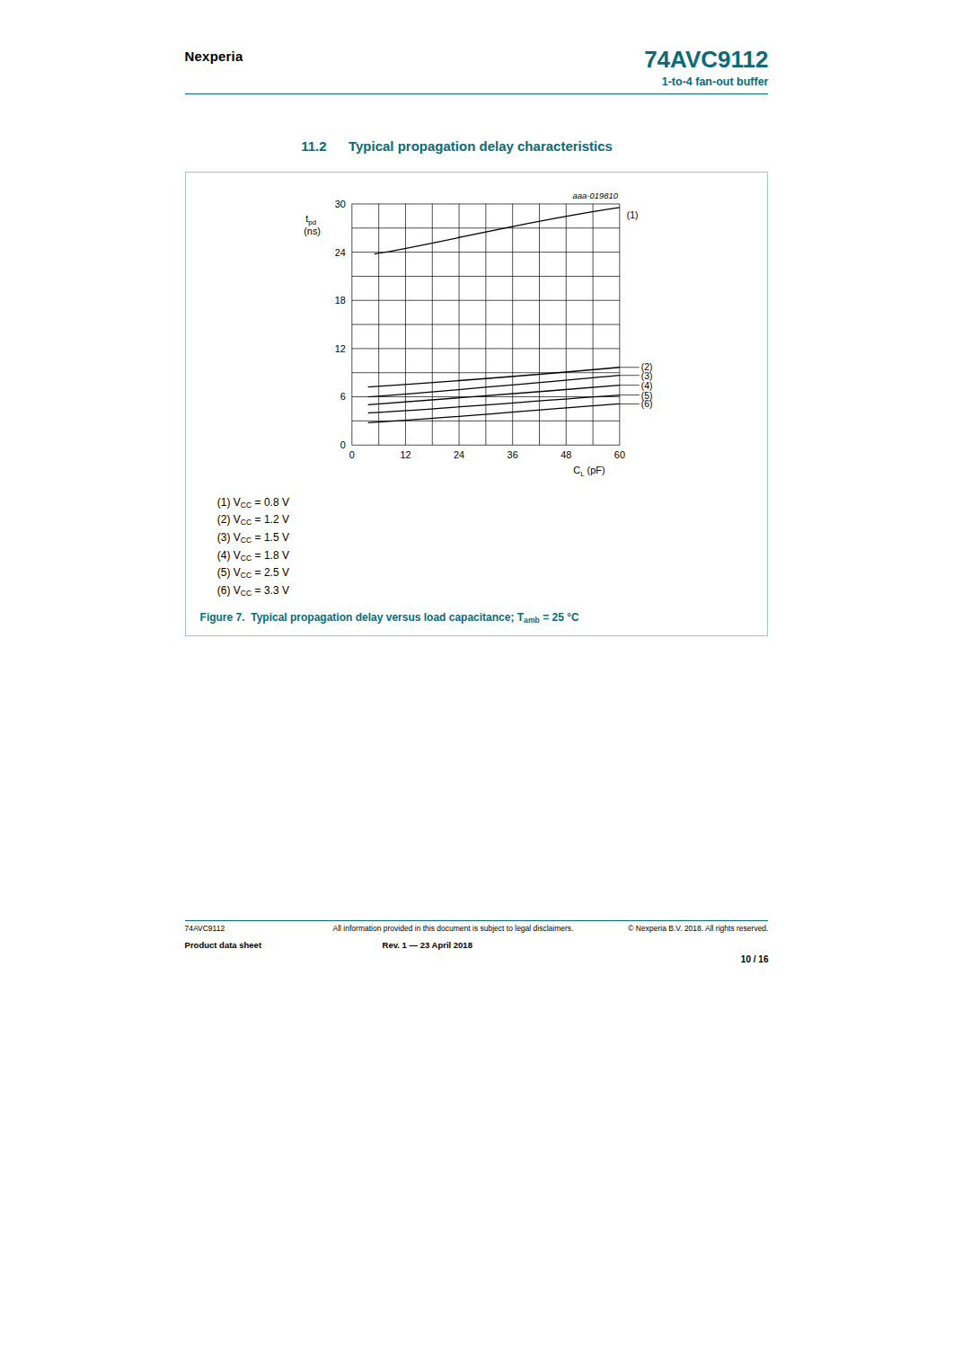Nexperia
74AVC9112
1-to-4 fan-out buffer
11.2 Typical propagation delay characteristics
30 24 18 12 6 0 tpd (ns) 0 12 24 36 48 60 CL (pF) aaa-019810 (1) (2) (3) (4) (5) (6)
(1) VCC = 0.8 V
(2) VCC = 1.2 V
(3) VCC = 1.5 V
(4) VCC = 1.8 V
(5) VCC = 2.5 V
(6) VCC = 3.3 V
Figure 7. Typical propagation delay versus load capacitance; Tamb = 25 °C
74AVC9112
All information provided in this document is subject to legal disclaimers.
© Nexperia B.V. 2018. All rights reserved.
Product data sheet
Rev. 1 — 23 April 2018
10 / 16